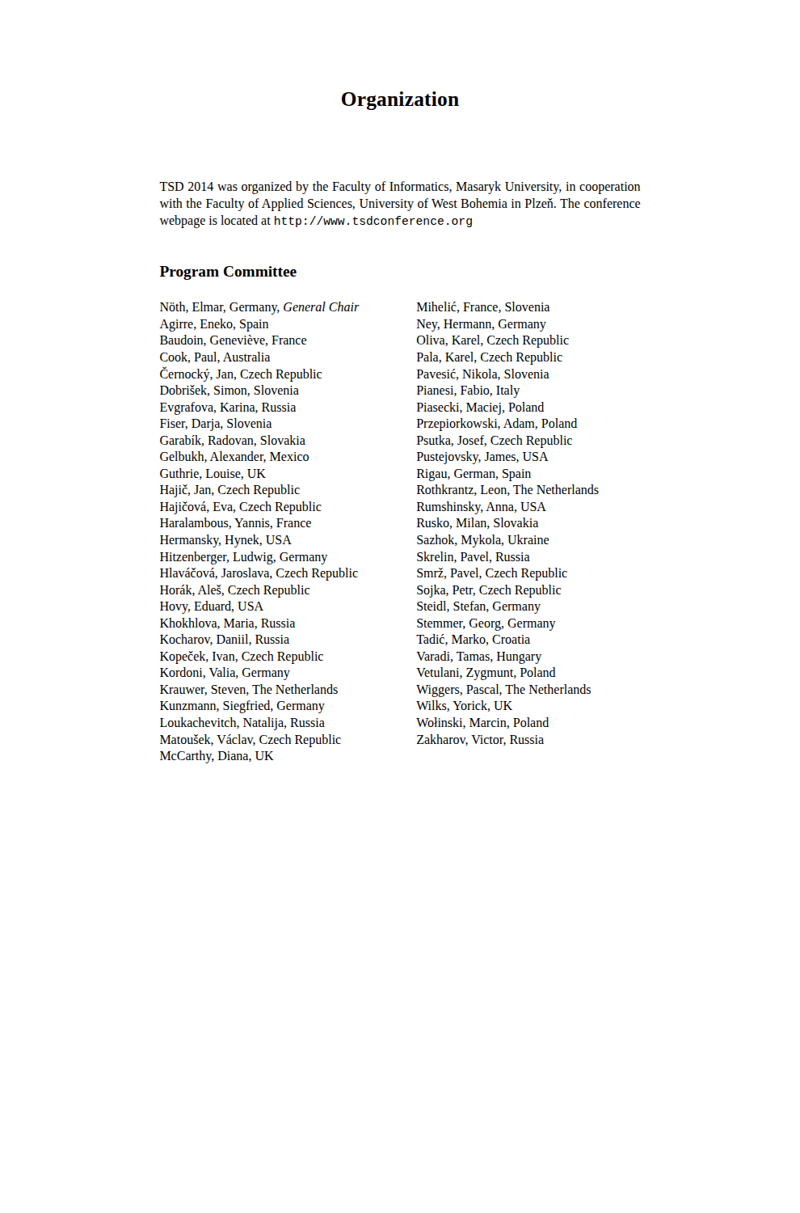Organization
TSD 2014 was organized by the Faculty of Informatics, Masaryk University, in cooperation with the Faculty of Applied Sciences, University of West Bohemia in Plzeň. The conference webpage is located at http://www.tsdconference.org
Program Committee
Nöth, Elmar, Germany, General Chair
Agirre, Eneko, Spain
Baudoin, Geneviève, France
Cook, Paul, Australia
Černocký, Jan, Czech Republic
Dobrišek, Simon, Slovenia
Evgrafova, Karina, Russia
Fiser, Darja, Slovenia
Garabík, Radovan, Slovakia
Gelbukh, Alexander, Mexico
Guthrie, Louise, UK
Hajič, Jan, Czech Republic
Hajičová, Eva, Czech Republic
Haralambous, Yannis, France
Hermansky, Hynek, USA
Hitzenberger, Ludwig, Germany
Hlaváčová, Jaroslava, Czech Republic
Horák, Aleš, Czech Republic
Hovy, Eduard, USA
Khokhlova, Maria, Russia
Kocharov, Daniil, Russia
Kopeček, Ivan, Czech Republic
Kordoni, Valia, Germany
Krauwer, Steven, The Netherlands
Kunzmann, Siegfried, Germany
Loukachevitch, Natalija, Russia
Matoušek, Václav, Czech Republic
McCarthy, Diana, UK
Mihelić, France, Slovenia
Ney, Hermann, Germany
Oliva, Karel, Czech Republic
Pala, Karel, Czech Republic
Pavesić, Nikola, Slovenia
Pianesi, Fabio, Italy
Piasecki, Maciej, Poland
Przepiorkowski, Adam, Poland
Psutka, Josef, Czech Republic
Pustejovsky, James, USA
Rigau, German, Spain
Rothkrantz, Leon, The Netherlands
Rumshinsky, Anna, USA
Rusko, Milan, Slovakia
Sazhok, Mykola, Ukraine
Skrelin, Pavel, Russia
Smrž, Pavel, Czech Republic
Sojka, Petr, Czech Republic
Steidl, Stefan, Germany
Stemmer, Georg, Germany
Tadić, Marko, Croatia
Varadi, Tamas, Hungary
Vetulani, Zygmunt, Poland
Wiggers, Pascal, The Netherlands
Wilks, Yorick, UK
Wołinski, Marcin, Poland
Zakharov, Victor, Russia